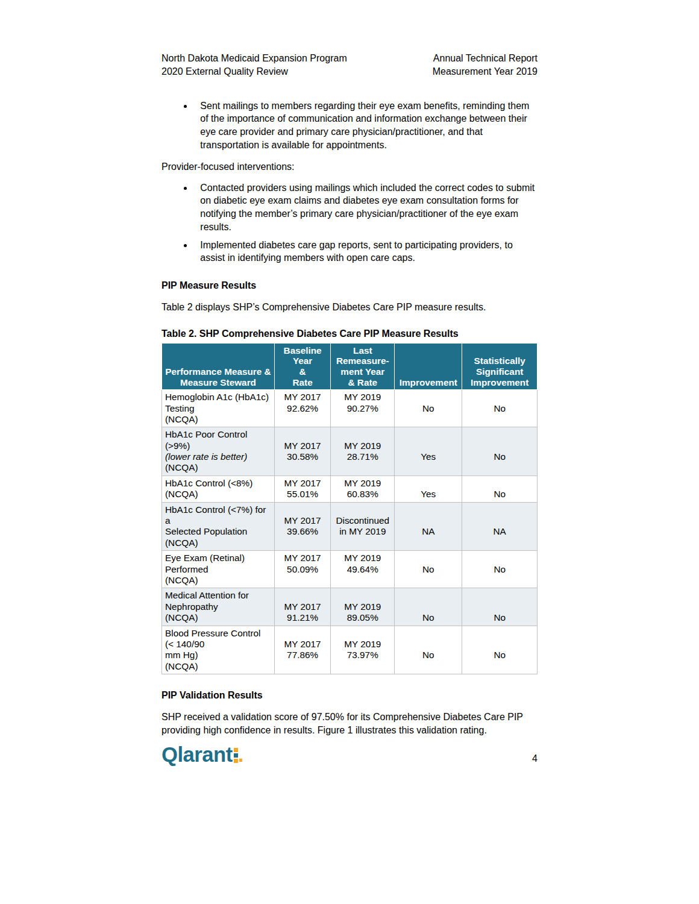| North Dakota Medicaid Expansion Program | Annual Technical Report |
| 2020 External Quality Review | Measurement Year 2019 |
Sent mailings to members regarding their eye exam benefits, reminding them of the importance of communication and information exchange between their eye care provider and primary care physician/practitioner, and that transportation is available for appointments.
Provider-focused interventions:
Contacted providers using mailings which included the correct codes to submit on diabetic eye exam claims and diabetes eye exam consultation forms for notifying the member’s primary care physician/practitioner of the eye exam results.
Implemented diabetes care gap reports, sent to participating providers, to assist in identifying members with open care caps.
PIP Measure Results
Table 2 displays SHP’s Comprehensive Diabetes Care PIP measure results.
Table 2. SHP Comprehensive Diabetes Care PIP Measure Results
| Performance Measure & Measure Steward | Baseline Year & Rate | Last Remeasure- ment Year & Rate | Improvement | Statistically Significant Improvement |
| --- | --- | --- | --- | --- |
| Hemoglobin A1c (HbA1c) Testing (NCQA) | MY 2017 92.62% | MY 2019 90.27% | No | No |
| HbA1c Poor Control (>9%) (lower rate is better) (NCQA) | MY 2017 30.58% | MY 2019 28.71% | Yes | No |
| HbA1c Control (<8%) (NCQA) | MY 2017 55.01% | MY 2019 60.83% | Yes | No |
| HbA1c Control (<7%) for a Selected Population (NCQA) | MY 2017 39.66% | Discontinued in MY 2019 | NA | NA |
| Eye Exam (Retinal) Performed (NCQA) | MY 2017 50.09% | MY 2019 49.64% | No | No |
| Medical Attention for Nephropathy (NCQA) | MY 2017 91.21% | MY 2019 89.05% | No | No |
| Blood Pressure Control (< 140/90 mm Hg) (NCQA) | MY 2017 77.86% | MY 2019 73.97% | No | No |
PIP Validation Results
SHP received a validation score of 97.50% for its Comprehensive Diabetes Care PIP providing high confidence in results. Figure 1 illustrates this validation rating.
| Qlarant . | 4 |